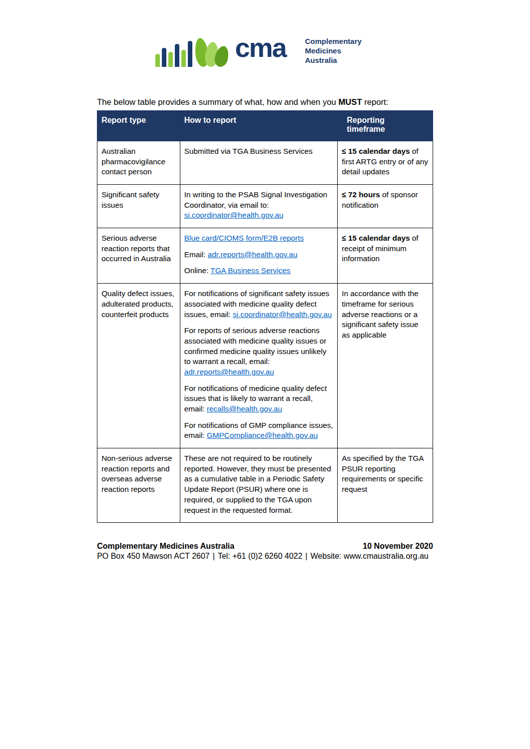cma
Complementary
Medicines
Australia
The below table provides a summary of what, how and when you MUST report:
| Report type | How to report | Reporting timeframe |
| --- | --- | --- |
| Australian pharmacovigilance contact person | Submitted via TGA Business Services | ≤ 15 calendar days of first ARTG entry or of any detail updates |
| Significant safety issues | In writing to the PSAB Signal Investigation Coordinator, via email to: si.coordinator@health.gov.au | ≤ 72 hours of sponsor notification |
| Serious adverse reaction reports that occurred in Australia | Blue card/CIOMS form/E2B reports Email: adr.reports@health.gov.au Online: TGA Business Services | ≤ 15 calendar days of receipt of minimum information |
| Quality defect issues, adulterated products, counterfeit products | For notifications of significant safety issues associated with medicine quality defect issues, email: si.coordinator@health.gov.au For reports of serious adverse reactions associated with medicine quality issues or confirmed medicine quality issues unlikely to warrant a recall, email: adr.reports@health.gov.au For notifications of medicine quality defect issues that is likely to warrant a recall, email: recalls@health.gov.au For notifications of GMP compliance issues, email: GMPCompliance@health.gov.au | In accordance with the timeframe for serious adverse reactions or a significant safety issue as applicable |
| Non-serious adverse reaction reports and overseas adverse reaction reports | These are not required to be routinely reported. However, they must be presented as a cumulative table in a Periodic Safety Update Report (PSUR) where one is required, or supplied to the TGA upon request in the requested format. | As specified by the TGA PSUR reporting requirements or specific request |
Complementary Medicines Australia
10 November 2020
PO Box 450 Mawson ACT 2607|Tel: +61 (0)2 6260 4022|Website: www.cmaustralia.org.au